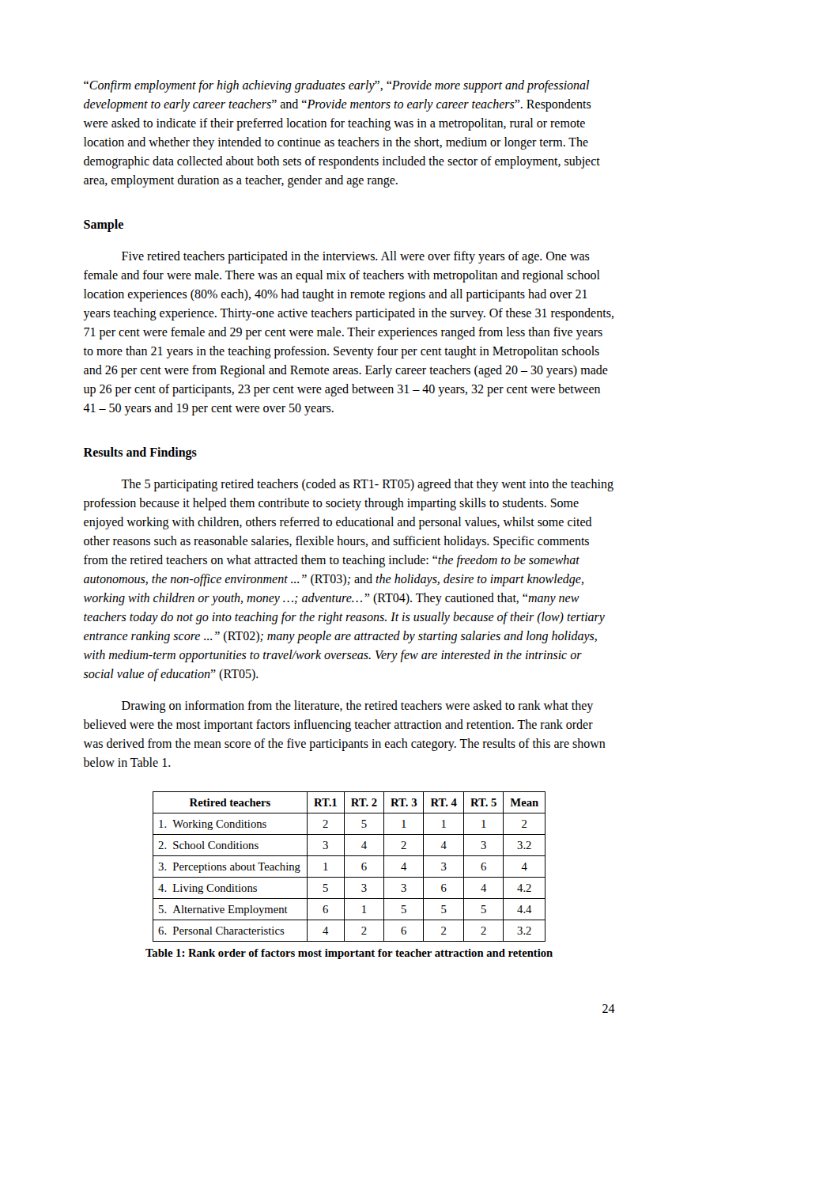“Confirm employment for high achieving graduates early”, “Provide more support and professional development to early career teachers” and “Provide mentors to early career teachers”. Respondents were asked to indicate if their preferred location for teaching was in a metropolitan, rural or remote location and whether they intended to continue as teachers in the short, medium or longer term. The demographic data collected about both sets of respondents included the sector of employment, subject area, employment duration as a teacher, gender and age range.
Sample
Five retired teachers participated in the interviews. All were over fifty years of age. One was female and four were male. There was an equal mix of teachers with metropolitan and regional school location experiences (80% each), 40% had taught in remote regions and all participants had over 21 years teaching experience. Thirty-one active teachers participated in the survey. Of these 31 respondents, 71 per cent were female and 29 per cent were male. Their experiences ranged from less than five years to more than 21 years in the teaching profession. Seventy four per cent taught in Metropolitan schools and 26 per cent were from Regional and Remote areas. Early career teachers (aged 20 – 30 years) made up 26 per cent of participants, 23 per cent were aged between 31 – 40 years, 32 per cent were between 41 – 50 years and 19 per cent were over 50 years.
Results and Findings
The 5 participating retired teachers (coded as RT1- RT05) agreed that they went into the teaching profession because it helped them contribute to society through imparting skills to students. Some enjoyed working with children, others referred to educational and personal values, whilst some cited other reasons such as reasonable salaries, flexible hours, and sufficient holidays. Specific comments from the retired teachers on what attracted them to teaching include: “the freedom to be somewhat autonomous, the non-office environment ...” (RT03); and the holidays, desire to impart knowledge, working with children or youth, money …; adventure…” (RT04). They cautioned that, “many new teachers today do not go into teaching for the right reasons. It is usually because of their (low) tertiary entrance ranking score ...” (RT02); many people are attracted by starting salaries and long holidays, with medium-term opportunities to travel/work overseas. Very few are interested in the intrinsic or social value of education” (RT05).
Drawing on information from the literature, the retired teachers were asked to rank what they believed were the most important factors influencing teacher attraction and retention. The rank order was derived from the mean score of the five participants in each category. The results of this are shown below in Table 1.
| Retired teachers | RT.1 | RT. 2 | RT. 3 | RT. 4 | RT. 5 | Mean |
| --- | --- | --- | --- | --- | --- | --- |
| 1. Working Conditions | 2 | 5 | 1 | 1 | 1 | 2 |
| 2. School Conditions | 3 | 4 | 2 | 4 | 3 | 3.2 |
| 3. Perceptions about Teaching | 1 | 6 | 4 | 3 | 6 | 4 |
| 4. Living Conditions | 5 | 3 | 3 | 6 | 4 | 4.2 |
| 5. Alternative Employment | 6 | 1 | 5 | 5 | 5 | 4.4 |
| 6. Personal Characteristics | 4 | 2 | 6 | 2 | 2 | 3.2 |
Table 1: Rank order of factors most important for teacher attraction and retention
24